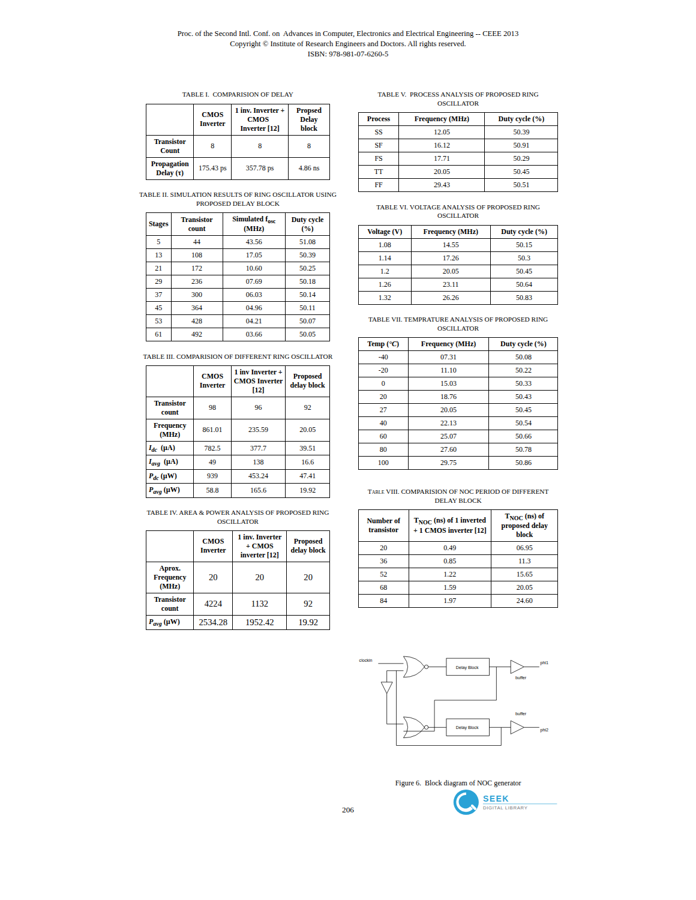Proc. of the Second Intl. Conf. on Advances in Computer, Electronics and Electrical Engineering -- CEEE 2013
Copyright © Institute of Research Engineers and Doctors. All rights reserved.
ISBN: 978-981-07-6260-5
TABLE I. COMPARISION OF DELAY
| | CMOS Inverter | 1 inv. Inverter + CMOS Inverter [12] | Propsed Delay block |
| --- | --- | --- | --- |
| Transistor Count | 8 | 8 | 8 |
| Propagation Delay (τ) | 175.43 ps | 357.78 ps | 4.86 ns |
TABLE II. SIMULATION RESULTS OF RING OSCILLATOR USING PROPOSED DELAY BLOCK
| Stages | Transistor count | Simulated f osc (MHz) | Duty cycle (%) |
| --- | --- | --- | --- |
| 5 | 44 | 43.56 | 51.08 |
| 13 | 108 | 17.05 | 50.39 |
| 21 | 172 | 10.60 | 50.25 |
| 29 | 236 | 07.69 | 50.18 |
| 37 | 300 | 06.03 | 50.14 |
| 45 | 364 | 04.96 | 50.11 |
| 53 | 428 | 04.21 | 50.07 |
| 61 | 492 | 03.66 | 50.05 |
TABLE III. COMPARISION OF DIFFERENT RING OSCILLATOR
| | CMOS Inverter | 1 inv Inverter + CMOS Inverter [12] | Proposed delay block |
| --- | --- | --- | --- |
| Transistor count | 98 | 96 | 92 |
| Frequency (MHz) | 861.01 | 235.59 | 20.05 |
| I dc (µA) | 782.5 | 377.7 | 39.51 |
| I avg (µA) | 49 | 138 | 16.6 |
| P dc (µW) | 939 | 453.24 | 47.41 |
| P avg (µW) | 58.8 | 165.6 | 19.92 |
TABLE IV. AREA & POWER ANALYSIS OF PROPOSED RING OSCILLATOR
| | CMOS Inverter | 1 inv. Inverter + CMOS inverter [12] | Proposed delay block |
| --- | --- | --- | --- |
| Aprox. Frequency (MHz) | 20 | 20 | 20 |
| Transistor count | 4224 | 1132 | 92 |
| P avg (µW) | 2534.28 | 1952.42 | 19.92 |
TABLE V. PROCESS ANALYSIS OF PROPOSED RING OSCILLATOR
| Process | Frequency (MHz) | Duty cycle (%) |
| --- | --- | --- |
| SS | 12.05 | 50.39 |
| SF | 16.12 | 50.91 |
| FS | 17.71 | 50.29 |
| TT | 20.05 | 50.45 |
| FF | 29.43 | 50.51 |
TABLE VI. VOLTAGE ANALYSIS OF PROPOSED RING OSCILLATOR
| Voltage (V) | Frequency (MHz) | Duty cycle (%) |
| --- | --- | --- |
| 1.08 | 14.55 | 50.15 |
| 1.14 | 17.26 | 50.3 |
| 1.2 | 20.05 | 50.45 |
| 1.26 | 23.11 | 50.64 |
| 1.32 | 26.26 | 50.83 |
TABLE VII. TEMPRATURE ANALYSIS OF PROPOSED RING OSCILLATOR
| Temp ( °C ) | Frequency (MHz) | Duty cycle (%) |
| --- | --- | --- |
| -40 | 07.31 | 50.08 |
| -20 | 11.10 | 50.22 |
| 0 | 15.03 | 50.33 |
| 20 | 18.76 | 50.43 |
| 27 | 20.05 | 50.45 |
| 40 | 22.13 | 50.54 |
| 60 | 25.07 | 50.66 |
| 80 | 27.60 | 50.78 |
| 100 | 29.75 | 50.86 |
Table VIII. COMPARISION OF NOC PERIOD OF DIFFERENT DELAY BLOCK
| Number of transistor | T NOC (ns) of 1 inverted + 1 CMOS inverter [12] | T NOC (ns) of proposed delay block |
| --- | --- | --- |
| 20 | 0.49 | 06.95 |
| 36 | 0.85 | 11.3 |
| 52 | 1.22 | 15.65 |
| 68 | 1.59 | 20.05 |
| 84 | 1.97 | 24.60 |
clockin Delay Block phi1 buffer Delay Block phi2 buffer
Figure 6. Block diagram of NOC generator
206
SEEK DIGITAL LIBRARY